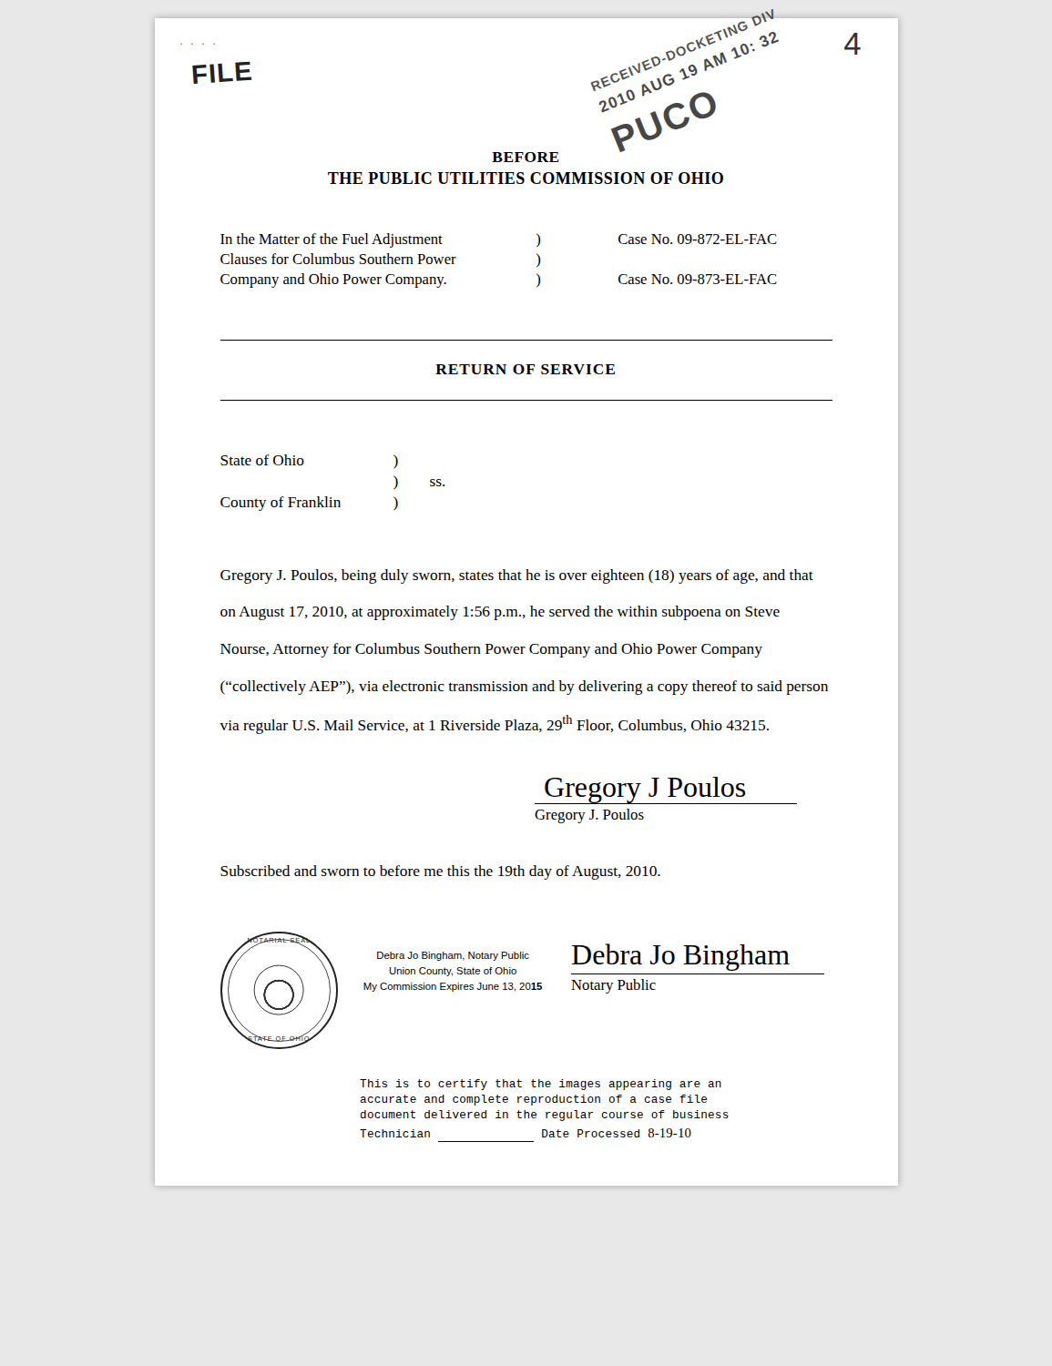. . . .
4
FILE
RECEIVED-DOCKETING DIV
2010 AUG 19 AM 10: 32
PUCO
BEFORE
THE PUBLIC UTILITIES COMMISSION OF OHIO
| In the Matter of the Fuel Adjustment | ) | Case No. 09-872-EL-FAC |
| Clauses for Columbus Southern Power | ) | |
| Company and Ohio Power Company. | ) | Case No. 09-873-EL-FAC |
RETURN OF SERVICE
| State of Ohio | ) | |
| | ) | ss. |
| County of Franklin | ) | |
Gregory J. Poulos, being duly sworn, states that he is over eighteen (18) years of age, and that on August 17, 2010, at approximately 1:56 p.m., he served the within subpoena on Steve Nourse, Attorney for Columbus Southern Power Company and Ohio Power Company (“collectively AEP”), via electronic transmission and by delivering a copy thereof to said person via regular U.S. Mail Service, at 1 Riverside Plaza, 29th Floor, Columbus, Ohio 43215.
Gregory J Poulos
Gregory J. Poulos
Subscribed and sworn to before me this the 19th day of August, 2010.
NOTARIAL SEAL
STATE OF OHIO
Debra Jo Bingham, Notary Public
Union County, State of Ohio
My Commission Expires June 13, 2015
Debra Jo Bingham
Notary Public
This is to certify that the images appearing are an
accurate and complete reproduction of a case file
document delivered in the regular course of business
Technician Date Processed 8-19-10